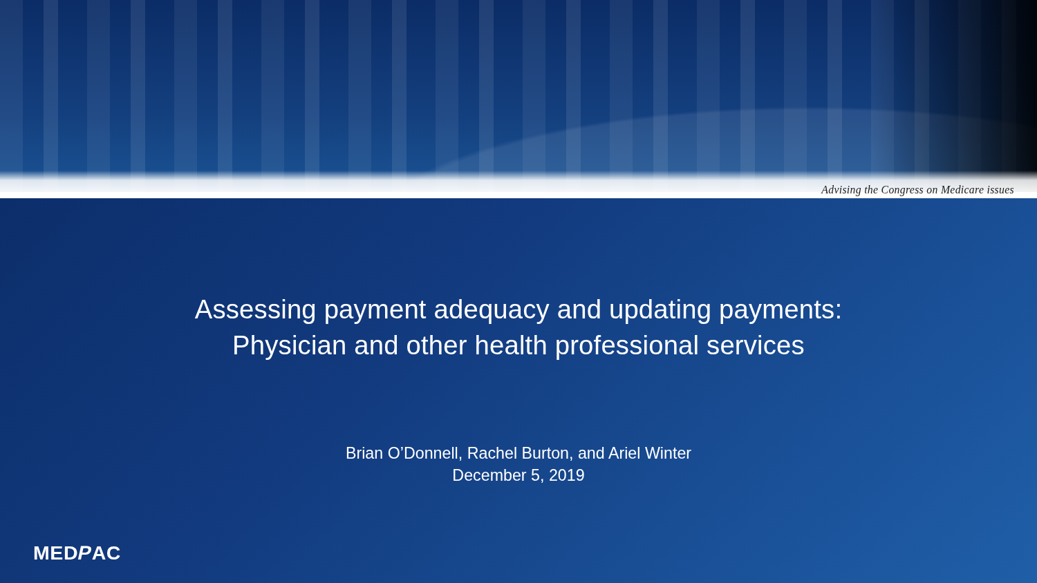Advising the Congress on Medicare issues
Assessing payment adequacy and updating payments:
Physician and other health professional services
Brian O’Donnell, Rachel Burton, and Ariel Winter
December 5, 2019
MEDPAC